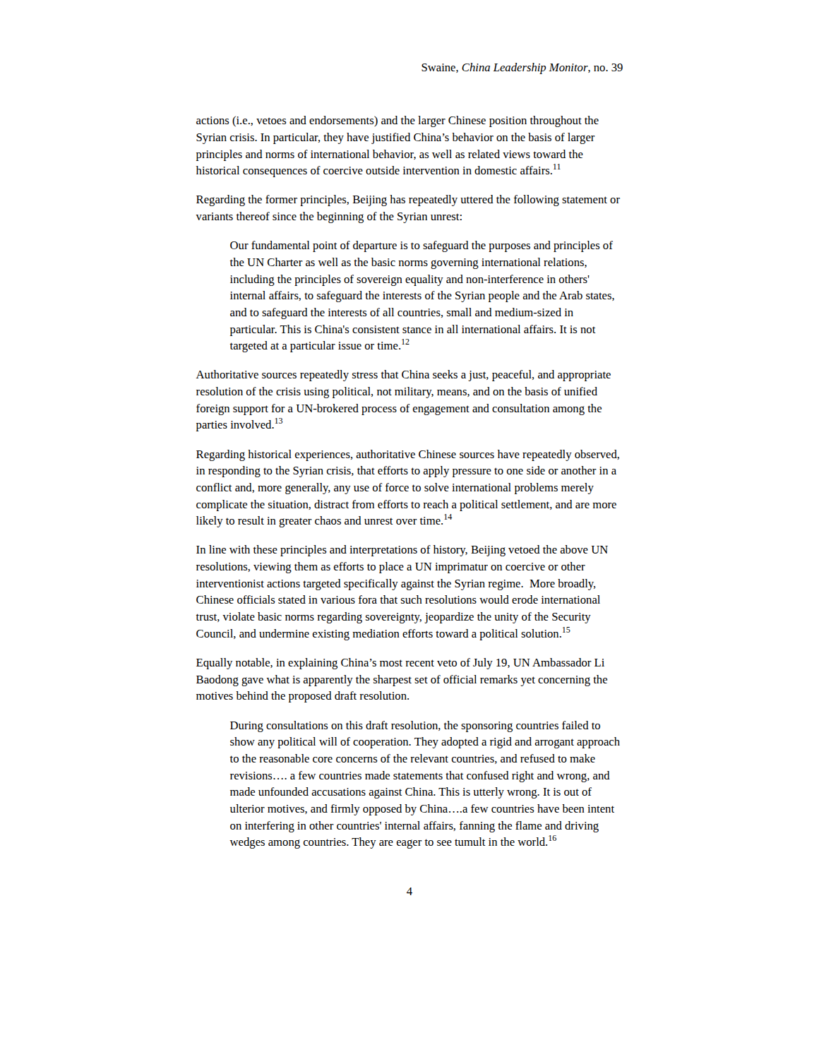Swaine, China Leadership Monitor, no. 39
actions (i.e., vetoes and endorsements) and the larger Chinese position throughout the Syrian crisis. In particular, they have justified China’s behavior on the basis of larger principles and norms of international behavior, as well as related views toward the historical consequences of coercive outside intervention in domestic affairs.11
Regarding the former principles, Beijing has repeatedly uttered the following statement or variants thereof since the beginning of the Syrian unrest:
Our fundamental point of departure is to safeguard the purposes and principles of the UN Charter as well as the basic norms governing international relations, including the principles of sovereign equality and non-interference in others' internal affairs, to safeguard the interests of the Syrian people and the Arab states, and to safeguard the interests of all countries, small and medium-sized in particular. This is China's consistent stance in all international affairs. It is not targeted at a particular issue or time.12
Authoritative sources repeatedly stress that China seeks a just, peaceful, and appropriate resolution of the crisis using political, not military, means, and on the basis of unified foreign support for a UN-brokered process of engagement and consultation among the parties involved.13
Regarding historical experiences, authoritative Chinese sources have repeatedly observed, in responding to the Syrian crisis, that efforts to apply pressure to one side or another in a conflict and, more generally, any use of force to solve international problems merely complicate the situation, distract from efforts to reach a political settlement, and are more likely to result in greater chaos and unrest over time.14
In line with these principles and interpretations of history, Beijing vetoed the above UN resolutions, viewing them as efforts to place a UN imprimatur on coercive or other interventionist actions targeted specifically against the Syrian regime. More broadly, Chinese officials stated in various fora that such resolutions would erode international trust, violate basic norms regarding sovereignty, jeopardize the unity of the Security Council, and undermine existing mediation efforts toward a political solution.15
Equally notable, in explaining China’s most recent veto of July 19, UN Ambassador Li Baodong gave what is apparently the sharpest set of official remarks yet concerning the motives behind the proposed draft resolution.
During consultations on this draft resolution, the sponsoring countries failed to show any political will of cooperation. They adopted a rigid and arrogant approach to the reasonable core concerns of the relevant countries, and refused to make revisions…. a few countries made statements that confused right and wrong, and made unfounded accusations against China. This is utterly wrong. It is out of ulterior motives, and firmly opposed by China….a few countries have been intent on interfering in other countries' internal affairs, fanning the flame and driving wedges among countries. They are eager to see tumult in the world.16
4